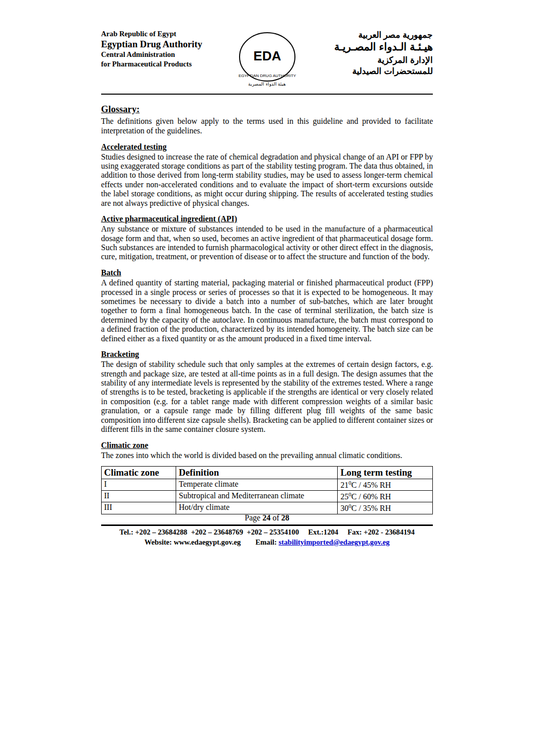Arab Republic of Egypt
Egyptian Drug Authority
Central Administration
for Pharmaceutical Products
جمهورية مصر العربية
هيـئـة الـدواء المصـريـة
الإدارة المركزية
للمستحضرات الصيدلية
Glossary:
The definitions given below apply to the terms used in this guideline and provided to facilitate interpretation of the guidelines.
Accelerated testing
Studies designed to increase the rate of chemical degradation and physical change of an API or FPP by using exaggerated storage conditions as part of the stability testing program. The data thus obtained, in addition to those derived from long-term stability studies, may be used to assess longer-term chemical effects under non-accelerated conditions and to evaluate the impact of short-term excursions outside the label storage conditions, as might occur during shipping. The results of accelerated testing studies are not always predictive of physical changes.
Active pharmaceutical ingredient (API)
Any substance or mixture of substances intended to be used in the manufacture of a pharmaceutical dosage form and that, when so used, becomes an active ingredient of that pharmaceutical dosage form. Such substances are intended to furnish pharmacological activity or other direct effect in the diagnosis, cure, mitigation, treatment, or prevention of disease or to affect the structure and function of the body.
Batch
A defined quantity of starting material, packaging material or finished pharmaceutical product (FPP) processed in a single process or series of processes so that it is expected to be homogeneous. It may sometimes be necessary to divide a batch into a number of sub-batches, which are later brought together to form a final homogeneous batch. In the case of terminal sterilization, the batch size is determined by the capacity of the autoclave. In continuous manufacture, the batch must correspond to a defined fraction of the production, characterized by its intended homogeneity. The batch size can be defined either as a fixed quantity or as the amount produced in a fixed time interval.
Bracketing
The design of stability schedule such that only samples at the extremes of certain design factors, e.g. strength and package size, are tested at all-time points as in a full design. The design assumes that the stability of any intermediate levels is represented by the stability of the extremes tested. Where a range of strengths is to be tested, bracketing is applicable if the strengths are identical or very closely related in composition (e.g. for a tablet range made with different compression weights of a similar basic granulation, or a capsule range made by filling different plug fill weights of the same basic composition into different size capsule shells). Bracketing can be applied to different container sizes or different fills in the same container closure system.
Climatic zone
The zones into which the world is divided based on the prevailing annual climatic conditions.
| Climatic zone | Definition | Long term testing |
| --- | --- | --- |
| I | Temperate climate | 21 0 C / 45% RH |
| II | Subtropical and Mediterranean climate | 25 0 C / 60% RH |
| III | Hot/dry climate | 30 0 C / 35% RH |
Page 24 of 28
Tel.: +202 – 23684288 +202 – 23648769 +202 – 25354100 Ext.:1204 Fax: +202 - 23684194
Website: www.edaegypt.gov.eg Email: stabilityimported@edaegypt.gov.eg